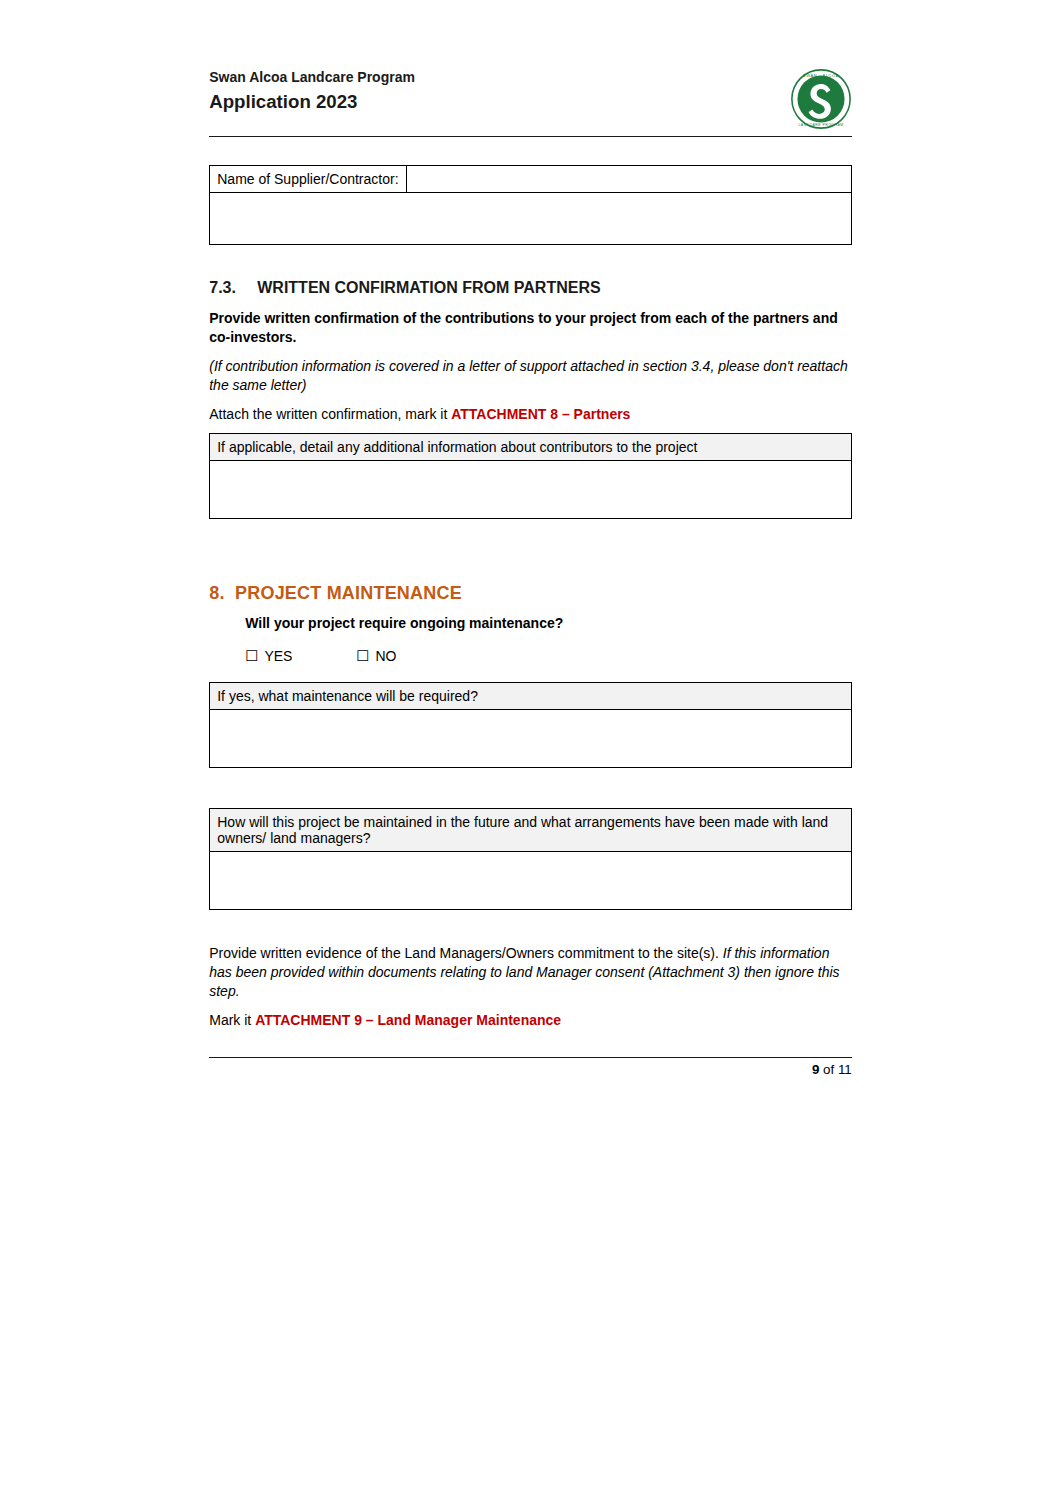Swan Alcoa Landcare Program
Application 2023
SWAN · ALCOA LANDCARE PROGRAM
| Name of Supplier/Contractor: | |
7.3. WRITTEN CONFIRMATION FROM PARTNERS
Provide written confirmation of the contributions to your project from each of the partners and co-investors.
(If contribution information is covered in a letter of support attached in section 3.4, please don't reattach the same letter)
Attach the written confirmation, mark it ATTACHMENT 8 – Partners
| If applicable, detail any additional information about contributors to the project |
8. PROJECT MAINTENANCE
Will your project require ongoing maintenance?
☐YES ☐NO
| If yes, what maintenance will be required? |
| How will this project be maintained in the future and what arrangements have been made with land owners/ land managers? |
Provide written evidence of the Land Managers/Owners commitment to the site(s). If this information has been provided within documents relating to land Manager consent (Attachment 3) then ignore this step.
Mark it ATTACHMENT 9 – Land Manager Maintenance
9 of 11